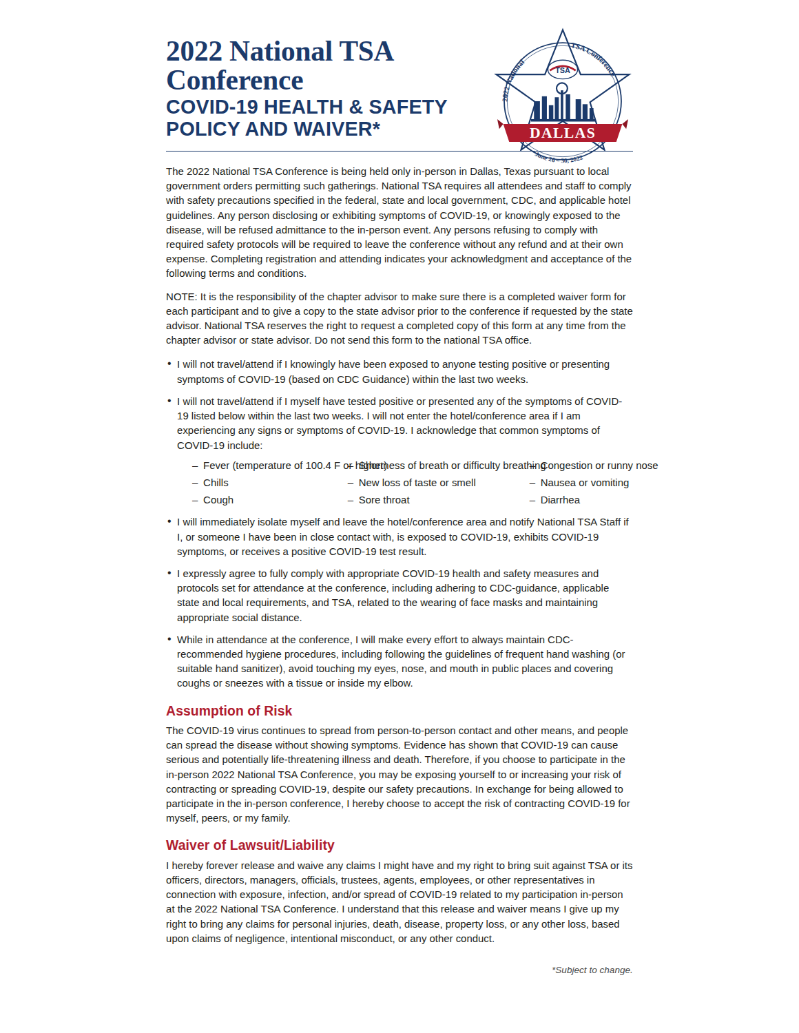2022 National TSA Conference — Dallas, June 26–30, 2022 2022 National TSA Conference TSA DALLAS June 26 – 30, 2022
2022 National TSA Conference
COVID-19 Health & Safety
Policy and Waiver*
The 2022 National TSA Conference is being held only in-person in Dallas, Texas pursuant to local government orders permitting such gatherings. National TSA requires all attendees and staff to comply with safety precautions specified in the federal, state and local government, CDC, and applicable hotel guidelines. Any person disclosing or exhibiting symptoms of COVID-19, or knowingly exposed to the disease, will be refused admittance to the in-person event. Any persons refusing to comply with required safety protocols will be required to leave the conference without any refund and at their own expense. Completing registration and attending indicates your acknowledgment and acceptance of the following terms and conditions.
NOTE: It is the responsibility of the chapter advisor to make sure there is a completed waiver form for each participant and to give a copy to the state advisor prior to the conference if requested by the state advisor. National TSA reserves the right to request a completed copy of this form at any time from the chapter advisor or state advisor. Do not send this form to the national TSA office.
I will not travel/attend if I knowingly have been exposed to anyone testing positive or presenting symptoms of COVID-19 (based on CDC Guidance) within the last two weeks.
I will not travel/attend if I myself have tested positive or presented any of the symptoms of COVID-19 listed below within the last two weeks. I will not enter the hotel/conference area if I am experiencing any signs or symptoms of COVID-19. I acknowledge that common symptoms of COVID-19 include:
Fever (temperature of 100.4 F or higher) Shortness of breath or difficulty breathing Congestion or runny nose Chills New loss of taste or smell Nausea or vomiting Cough Sore throat Diarrhea
I will immediately isolate myself and leave the hotel/conference area and notify National TSA Staff if I, or someone I have been in close contact with, is exposed to COVID-19, exhibits COVID-19 symptoms, or receives a positive COVID-19 test result.
I expressly agree to fully comply with appropriate COVID-19 health and safety measures and protocols set for attendance at the conference, including adhering to CDC-guidance, applicable state and local requirements, and TSA, related to the wearing of face masks and maintaining appropriate social distance.
While in attendance at the conference, I will make every effort to always maintain CDC-recommended hygiene procedures, including following the guidelines of frequent hand washing (or suitable hand sanitizer), avoid touching my eyes, nose, and mouth in public places and covering coughs or sneezes with a tissue or inside my elbow.
Assumption of Risk
The COVID-19 virus continues to spread from person-to-person contact and other means, and people can spread the disease without showing symptoms. Evidence has shown that COVID-19 can cause serious and potentially life-threatening illness and death. Therefore, if you choose to participate in the in-person 2022 National TSA Conference, you may be exposing yourself to or increasing your risk of contracting or spreading COVID-19, despite our safety precautions. In exchange for being allowed to participate in the in-person conference, I hereby choose to accept the risk of contracting COVID-19 for myself, peers, or my family.
Waiver of Lawsuit/Liability
I hereby forever release and waive any claims I might have and my right to bring suit against TSA or its officers, directors, managers, officials, trustees, agents, employees, or other representatives in connection with exposure, infection, and/or spread of COVID-19 related to my participation in-person at the 2022 National TSA Conference. I understand that this release and waiver means I give up my right to bring any claims for personal injuries, death, disease, property loss, or any other loss, based upon claims of negligence, intentional misconduct, or any other conduct.
*Subject to change.